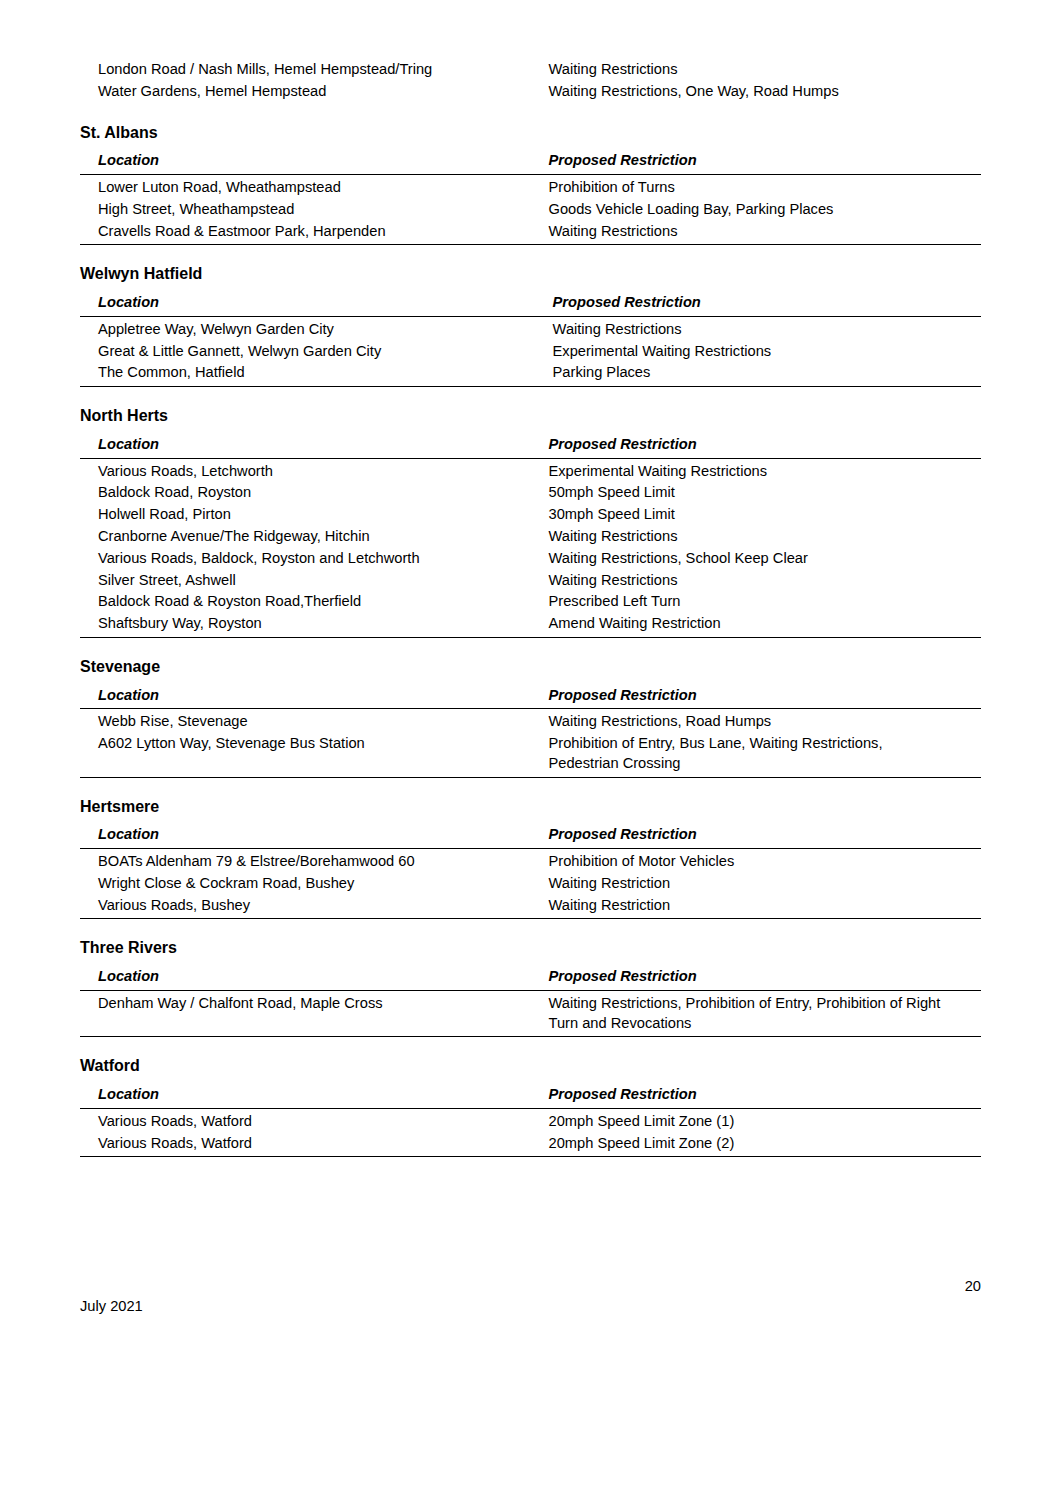| London Road / Nash Mills, Hemel Hempstead/Tring | Waiting Restrictions |
| Water Gardens, Hemel Hempstead | Waiting Restrictions, One Way, Road Humps |
St. Albans
| Location | Proposed Restriction |
| --- | --- |
| Lower Luton Road, Wheathampstead | Prohibition of Turns |
| High Street, Wheathampstead | Goods Vehicle Loading Bay, Parking Places |
| Cravells Road & Eastmoor Park, Harpenden | Waiting Restrictions |
Welwyn Hatfield
| Location | Proposed Restriction |
| --- | --- |
| Appletree Way, Welwyn Garden City | Waiting Restrictions |
| Great & Little Gannett, Welwyn Garden City | Experimental Waiting Restrictions |
| The Common, Hatfield | Parking Places |
North Herts
| Location | Proposed Restriction |
| --- | --- |
| Various Roads, Letchworth | Experimental Waiting Restrictions |
| Baldock Road, Royston | 50mph Speed Limit |
| Holwell Road, Pirton | 30mph Speed Limit |
| Cranborne Avenue/The Ridgeway, Hitchin | Waiting Restrictions |
| Various Roads, Baldock, Royston and Letchworth | Waiting Restrictions, School Keep Clear |
| Silver Street, Ashwell | Waiting Restrictions |
| Baldock Road & Royston Road,Therfield | Prescribed Left Turn |
| Shaftsbury Way, Royston | Amend Waiting Restriction |
Stevenage
| Location | Proposed Restriction |
| --- | --- |
| Webb Rise, Stevenage | Waiting Restrictions, Road Humps |
| A602 Lytton Way, Stevenage Bus Station | Prohibition of Entry, Bus Lane, Waiting Restrictions, Pedestrian Crossing |
Hertsmere
| Location | Proposed Restriction |
| --- | --- |
| BOATs Aldenham 79 & Elstree/Borehamwood 60 | Prohibition of Motor Vehicles |
| Wright Close & Cockram Road, Bushey | Waiting Restriction |
| Various Roads, Bushey | Waiting Restriction |
Three Rivers
| Location | Proposed Restriction |
| --- | --- |
| Denham Way / Chalfont Road, Maple Cross | Waiting Restrictions, Prohibition of Entry, Prohibition of Right Turn and Revocations |
Watford
| Location | Proposed Restriction |
| --- | --- |
| Various Roads, Watford | 20mph Speed Limit Zone (1) |
| Various Roads, Watford | 20mph Speed Limit Zone (2) |
20
July 2021